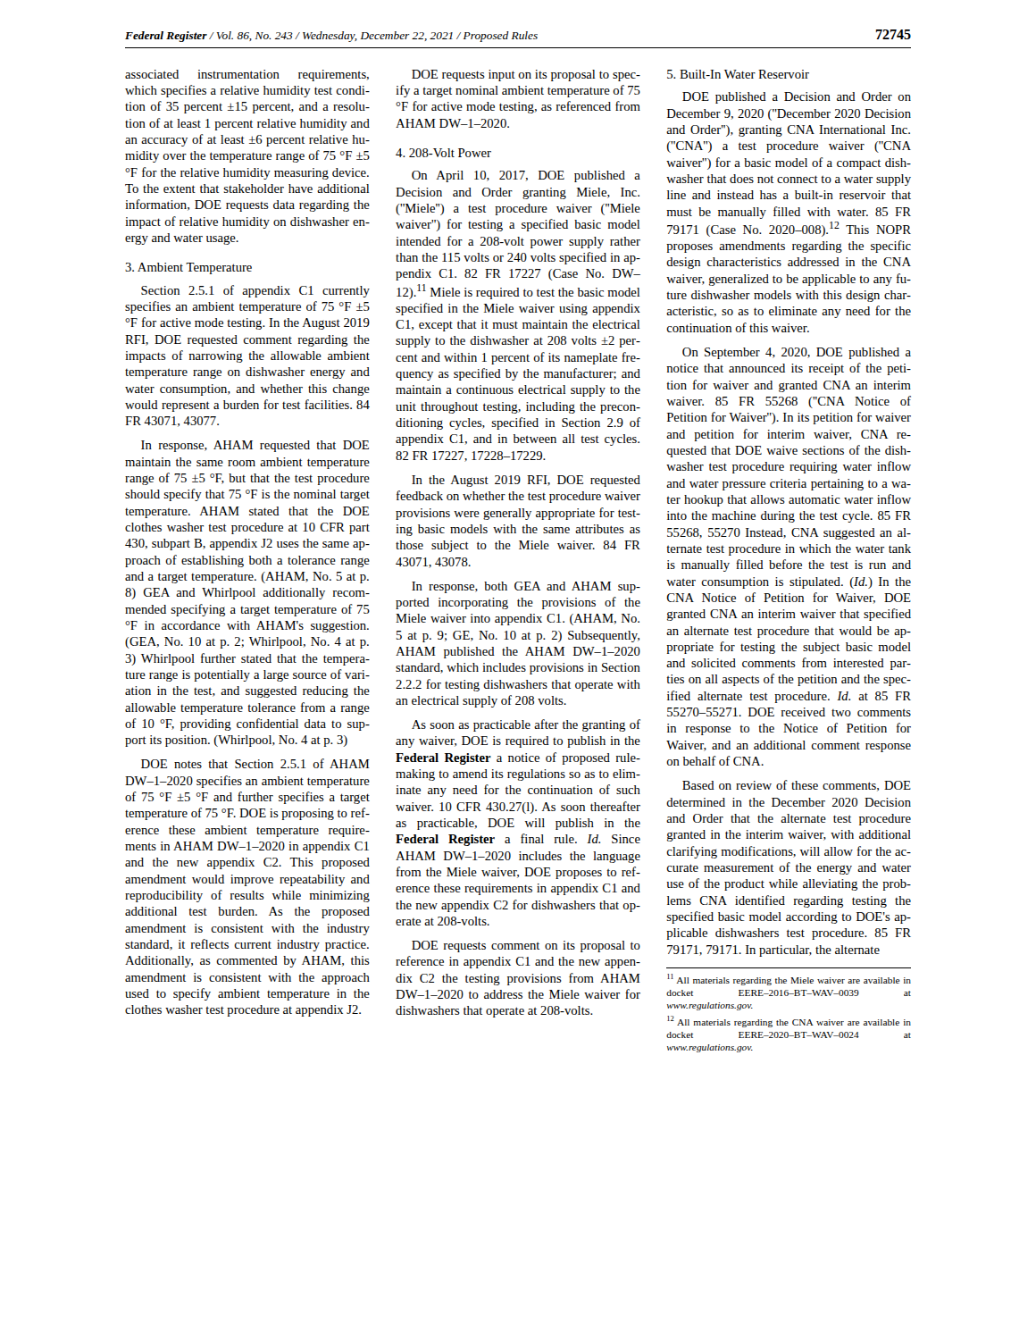Federal Register / Vol. 86, No. 243 / Wednesday, December 22, 2021 / Proposed Rules
72745
associated instrumentation requirements, which specifies a relative humidity test condition of 35 percent ±15 percent, and a resolution of at least 1 percent relative humidity and an accuracy of at least ±6 percent relative humidity over the temperature range of 75 °F ±5 °F for the relative humidity measuring device. To the extent that stakeholder have additional information, DOE requests data regarding the impact of relative humidity on dishwasher energy and water usage.
3. Ambient Temperature
Section 2.5.1 of appendix C1 currently specifies an ambient temperature of 75 °F ±5 °F for active mode testing. In the August 2019 RFI, DOE requested comment regarding the impacts of narrowing the allowable ambient temperature range on dishwasher energy and water consumption, and whether this change would represent a burden for test facilities. 84 FR 43071, 43077.
In response, AHAM requested that DOE maintain the same room ambient temperature range of 75 ±5 °F, but that the test procedure should specify that 75 °F is the nominal target temperature. AHAM stated that the DOE clothes washer test procedure at 10 CFR part 430, subpart B, appendix J2 uses the same approach of establishing both a tolerance range and a target temperature. (AHAM, No. 5 at p. 8) GEA and Whirlpool additionally recommended specifying a target temperature of 75 °F in accordance with AHAM's suggestion. (GEA, No. 10 at p. 2; Whirlpool, No. 4 at p. 3) Whirlpool further stated that the temperature range is potentially a large source of variation in the test, and suggested reducing the allowable temperature tolerance from a range of 10 °F, providing confidential data to support its position. (Whirlpool, No. 4 at p. 3)
DOE notes that Section 2.5.1 of AHAM DW–1–2020 specifies an ambient temperature of 75 °F ±5 °F and further specifies a target temperature of 75 °F. DOE is proposing to reference these ambient temperature requirements in AHAM DW–1–2020 in appendix C1 and the new appendix C2. This proposed amendment would improve repeatability and reproducibility of results while minimizing additional test burden. As the proposed amendment is consistent with the industry standard, it reflects current industry practice. Additionally, as commented by AHAM, this amendment is consistent with the approach used to specify ambient temperature in the clothes washer test procedure at appendix J2.
DOE requests input on its proposal to specify a target nominal ambient temperature of 75 °F for active mode testing, as referenced from AHAM DW–1–2020.
4. 208-Volt Power
On April 10, 2017, DOE published a Decision and Order granting Miele, Inc. (''Miele'') a test procedure waiver (''Miele waiver'') for testing a specified basic model intended for a 208-volt power supply rather than the 115 volts or 240 volts specified in appendix C1. 82 FR 17227 (Case No. DW–12).11 Miele is required to test the basic model specified in the Miele waiver using appendix C1, except that it must maintain the electrical supply to the dishwasher at 208 volts ±2 percent and within 1 percent of its nameplate frequency as specified by the manufacturer; and maintain a continuous electrical supply to the unit throughout testing, including the preconditioning cycles, specified in Section 2.9 of appendix C1, and in between all test cycles. 82 FR 17227, 17228–17229.
In the August 2019 RFI, DOE requested feedback on whether the test procedure waiver provisions were generally appropriate for testing basic models with the same attributes as those subject to the Miele waiver. 84 FR 43071, 43078.
In response, both GEA and AHAM supported incorporating the provisions of the Miele waiver into appendix C1. (AHAM, No. 5 at p. 9; GE, No. 10 at p. 2) Subsequently, AHAM published the AHAM DW–1–2020 standard, which includes provisions in Section 2.2.2 for testing dishwashers that operate with an electrical supply of 208 volts.
As soon as practicable after the granting of any waiver, DOE is required to publish in the Federal Register a notice of proposed rulemaking to amend its regulations so as to eliminate any need for the continuation of such waiver. 10 CFR 430.27(l). As soon thereafter as practicable, DOE will publish in the Federal Register a final rule. Id. Since AHAM DW–1–2020 includes the language from the Miele waiver, DOE proposes to reference these requirements in appendix C1 and the new appendix C2 for dishwashers that operate at 208-volts.
DOE requests comment on its proposal to reference in appendix C1 and the new appendix C2 the testing provisions from AHAM DW–1–2020 to address the Miele waiver for dishwashers that operate at 208-volts.
5. Built-In Water Reservoir
DOE published a Decision and Order on December 9, 2020 (''December 2020 Decision and Order''), granting CNA International Inc. (''CNA'') a test procedure waiver (''CNA waiver'') for a basic model of a compact dishwasher that does not connect to a water supply line and instead has a built-in reservoir that must be manually filled with water. 85 FR 79171 (Case No. 2020–008).12 This NOPR proposes amendments regarding the specific design characteristics addressed in the CNA waiver, generalized to be applicable to any future dishwasher models with this design characteristic, so as to eliminate any need for the continuation of this waiver.
On September 4, 2020, DOE published a notice that announced its receipt of the petition for waiver and granted CNA an interim waiver. 85 FR 55268 (''CNA Notice of Petition for Waiver''). In its petition for waiver and petition for interim waiver, CNA requested that DOE waive sections of the dishwasher test procedure requiring water inflow and water pressure criteria pertaining to a water hookup that allows automatic water inflow into the machine during the test cycle. 85 FR 55268, 55270 Instead, CNA suggested an alternate test procedure in which the water tank is manually filled before the test is run and water consumption is stipulated. (Id.) In the CNA Notice of Petition for Waiver, DOE granted CNA an interim waiver that specified an alternate test procedure that would be appropriate for testing the subject basic model and solicited comments from interested parties on all aspects of the petition and the specified alternate test procedure. Id. at 85 FR 55270–55271. DOE received two comments in response to the Notice of Petition for Waiver, and an additional comment response on behalf of CNA.
Based on review of these comments, DOE determined in the December 2020 Decision and Order that the alternate test procedure granted in the interim waiver, with additional clarifying modifications, will allow for the accurate measurement of the energy and water use of the product while alleviating the problems CNA identified regarding testing the specified basic model according to DOE's applicable dishwashers test procedure. 85 FR 79171, 79171. In particular, the alternate
11 All materials regarding the Miele waiver are available in docket EERE–2016–BT–WAV–0039 at www.regulations.gov.
12 All materials regarding the CNA waiver are available in docket EERE–2020–BT–WAV–0024 at www.regulations.gov.